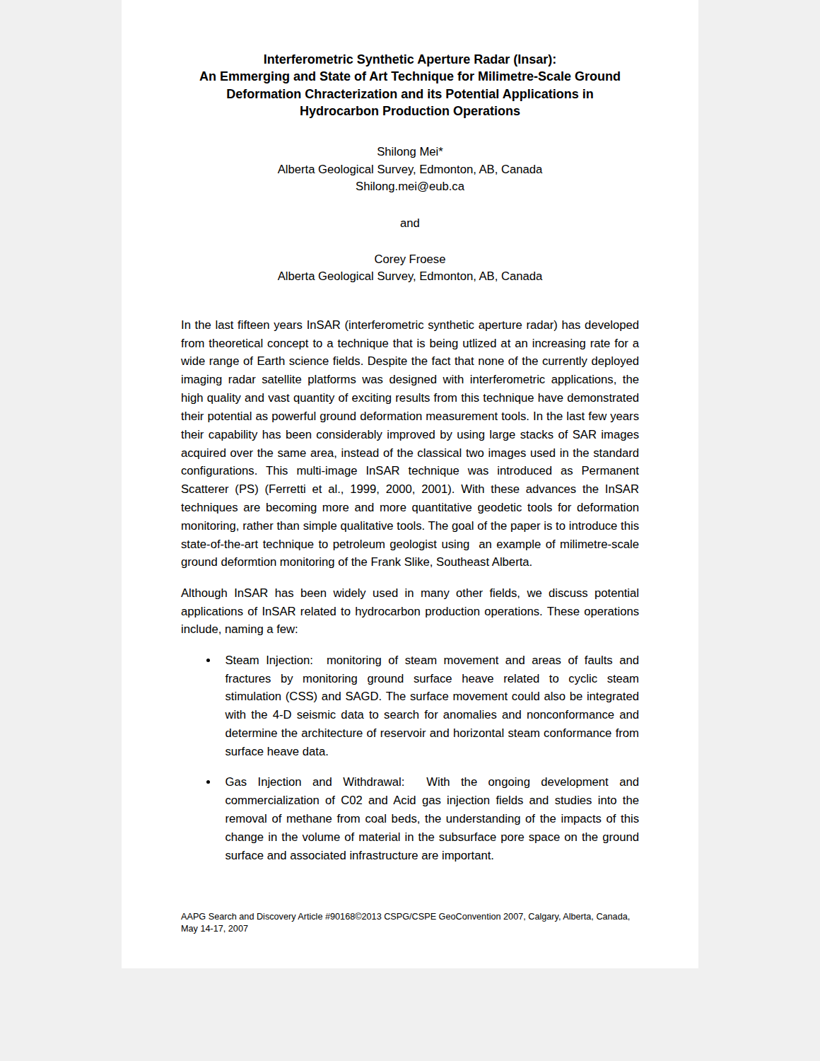Interferometric Synthetic Aperture Radar (Insar):
An Emmerging and State of Art Technique for Milimetre-Scale Ground
Deformation Chracterization and its Potential Applications in
Hydrocarbon Production Operations
Shilong Mei*
Alberta Geological Survey, Edmonton, AB, Canada
Shilong.mei@eub.ca
and
Corey Froese
Alberta Geological Survey, Edmonton, AB, Canada
In the last fifteen years InSAR (interferometric synthetic aperture radar) has developed from theoretical concept to a technique that is being utlized at an increasing rate for a wide range of Earth science fields. Despite the fact that none of the currently deployed imaging radar satellite platforms was designed with interferometric applications, the high quality and vast quantity of exciting results from this technique have demonstrated their potential as powerful ground deformation measurement tools. In the last few years their capability has been considerably improved by using large stacks of SAR images acquired over the same area, instead of the classical two images used in the standard configurations. This multi-image InSAR technique was introduced as Permanent Scatterer (PS) (Ferretti et al., 1999, 2000, 2001). With these advances the InSAR techniques are becoming more and more quantitative geodetic tools for deformation monitoring, rather than simple qualitative tools. The goal of the paper is to introduce this state-of-the-art technique to petroleum geologist using an example of milimetre-scale ground deformtion monitoring of the Frank Slike, Southeast Alberta.
Although InSAR has been widely used in many other fields, we discuss potential applications of InSAR related to hydrocarbon production operations. These operations include, naming a few:
Steam Injection: monitoring of steam movement and areas of faults and fractures by monitoring ground surface heave related to cyclic steam stimulation (CSS) and SAGD. The surface movement could also be integrated with the 4-D seismic data to search for anomalies and nonconformance and determine the architecture of reservoir and horizontal steam conformance from surface heave data.
Gas Injection and Withdrawal: With the ongoing development and commercialization of C02 and Acid gas injection fields and studies into the removal of methane from coal beds, the understanding of the impacts of this change in the volume of material in the subsurface pore space on the ground surface and associated infrastructure are important.
AAPG Search and Discovery Article #90168©2013 CSPG/CSPE GeoConvention 2007, Calgary, Alberta, Canada, May 14-17, 2007